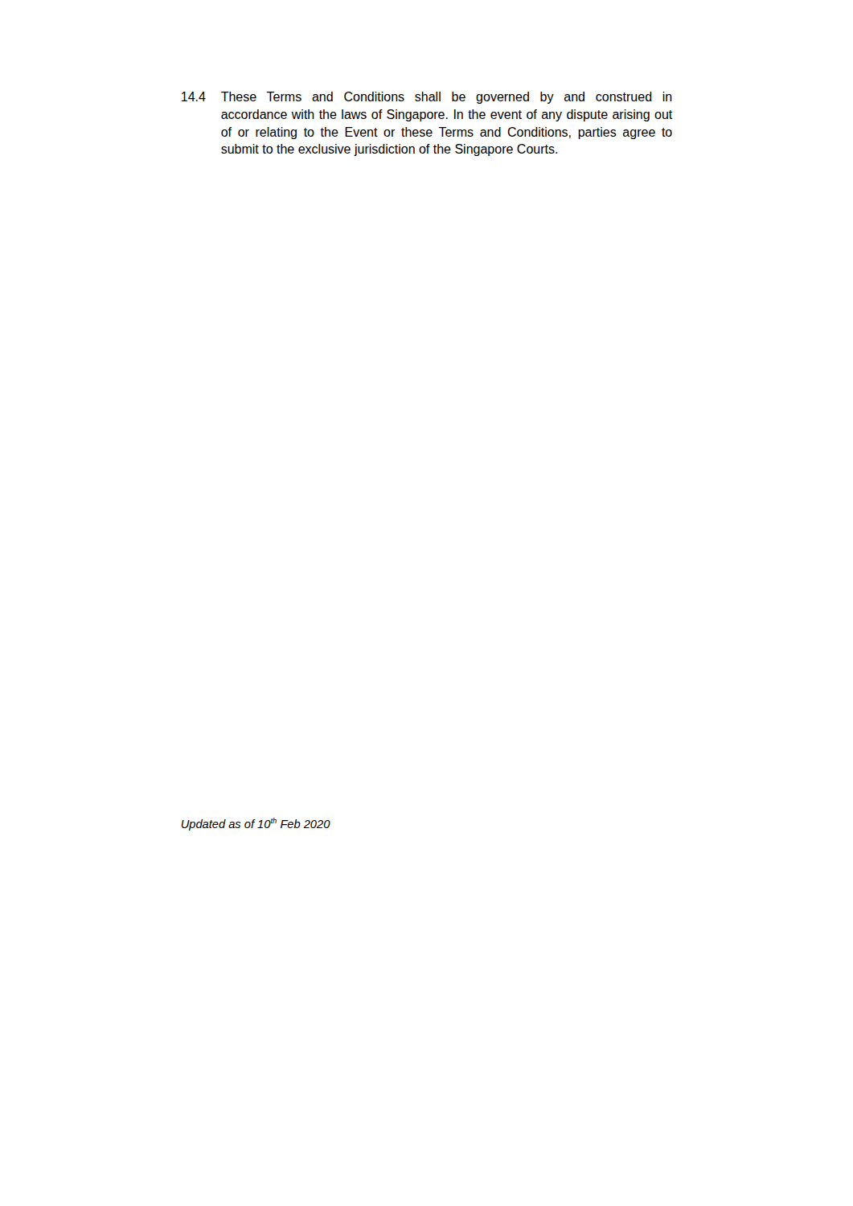14.4
These Terms and Conditions shall be governed by and construed in accordance with the laws of Singapore. In the event of any dispute arising out of or relating to the Event or these Terms and Conditions, parties agree to submit to the exclusive jurisdiction of the Singapore Courts.
Updated as of 10th Feb 2020